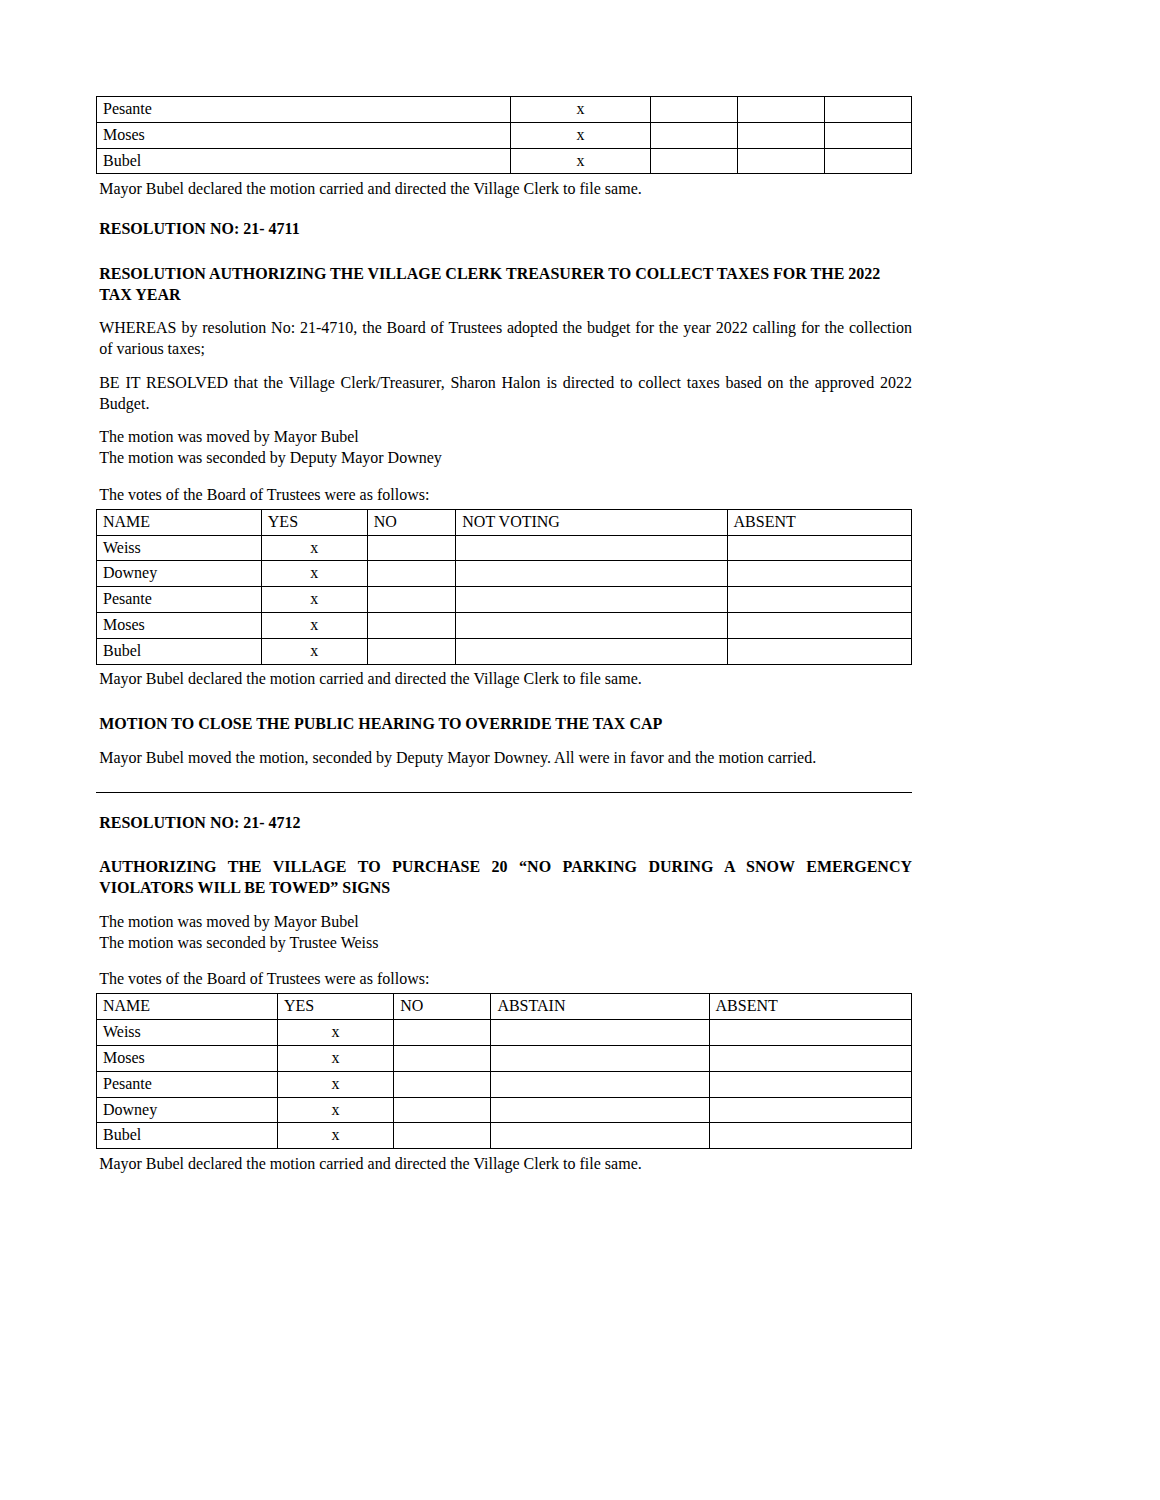| Pesante | x | | | |
| Moses | x | | | |
| Bubel | x | | | |
Mayor Bubel declared the motion carried and directed the Village Clerk to file same.
RESOLUTION NO: 21- 4711
RESOLUTION AUTHORIZING THE VILLAGE CLERK TREASURER TO COLLECT TAXES FOR THE 2022 TAX YEAR
WHEREAS by resolution No: 21-4710, the Board of Trustees adopted the budget for the year 2022 calling for the collection of various taxes;
BE IT RESOLVED that the Village Clerk/Treasurer, Sharon Halon is directed to collect taxes based on the approved 2022 Budget.
The motion was moved by Mayor Bubel
The motion was seconded by Deputy Mayor Downey
The votes of the Board of Trustees were as follows:
| NAME | YES | NO | NOT VOTING | ABSENT |
| --- | --- | --- | --- | --- |
| Weiss | x | | | |
| Downey | x | | | |
| Pesante | x | | | |
| Moses | x | | | |
| Bubel | x | | | |
Mayor Bubel declared the motion carried and directed the Village Clerk to file same.
MOTION TO CLOSE THE PUBLIC HEARING TO OVERRIDE THE TAX CAP
Mayor Bubel moved the motion, seconded by Deputy Mayor Downey. All were in favor and the motion carried.
RESOLUTION NO: 21- 4712
AUTHORIZING THE VILLAGE TO PURCHASE 20 “NO PARKING DURING A SNOW EMERGENCY VIOLATORS WILL BE TOWED” SIGNS
The motion was moved by Mayor Bubel
The motion was seconded by Trustee Weiss
The votes of the Board of Trustees were as follows:
| NAME | YES | NO | ABSTAIN | ABSENT |
| --- | --- | --- | --- | --- |
| Weiss | x | | | |
| Moses | x | | | |
| Pesante | x | | | |
| Downey | x | | | |
| Bubel | x | | | |
Mayor Bubel declared the motion carried and directed the Village Clerk to file same.